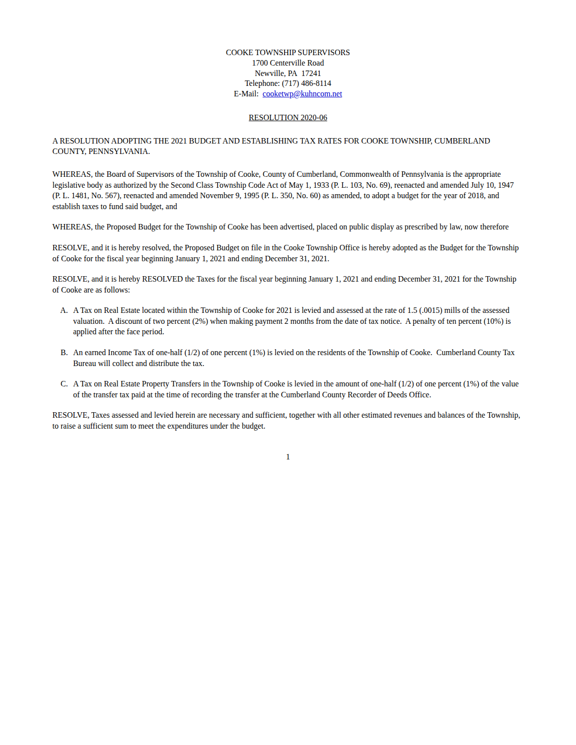COOKE TOWNSHIP SUPERVISORS
1700 Centerville Road
Newville, PA 17241
Telephone: (717) 486-8114
E-Mail: cooketwp@kuhncom.net
RESOLUTION 2020-06
A RESOLUTION ADOPTING THE 2021 BUDGET AND ESTABLISHING TAX RATES FOR COOKE TOWNSHIP, CUMBERLAND COUNTY, PENNSYLVANIA.
WHEREAS, the Board of Supervisors of the Township of Cooke, County of Cumberland, Commonwealth of Pennsylvania is the appropriate legislative body as authorized by the Second Class Township Code Act of May 1, 1933 (P. L. 103, No. 69), reenacted and amended July 10, 1947 (P. L. 1481, No. 567), reenacted and amended November 9, 1995 (P. L. 350, No. 60) as amended, to adopt a budget for the year of 2018, and establish taxes to fund said budget, and
WHEREAS, the Proposed Budget for the Township of Cooke has been advertised, placed on public display as prescribed by law, now therefore
RESOLVE, and it is hereby resolved, the Proposed Budget on file in the Cooke Township Office is hereby adopted as the Budget for the Township of Cooke for the fiscal year beginning January 1, 2021 and ending December 31, 2021.
RESOLVE, and it is hereby RESOLVED the Taxes for the fiscal year beginning January 1, 2021 and ending December 31, 2021 for the Township of Cooke are as follows:
A Tax on Real Estate located within the Township of Cooke for 2021 is levied and assessed at the rate of 1.5 (.0015) mills of the assessed valuation. A discount of two percent (2%) when making payment 2 months from the date of tax notice. A penalty of ten percent (10%) is applied after the face period.
An earned Income Tax of one-half (1/2) of one percent (1%) is levied on the residents of the Township of Cooke. Cumberland County Tax Bureau will collect and distribute the tax.
A Tax on Real Estate Property Transfers in the Township of Cooke is levied in the amount of one-half (1/2) of one percent (1%) of the value of the transfer tax paid at the time of recording the transfer at the Cumberland County Recorder of Deeds Office.
RESOLVE, Taxes assessed and levied herein are necessary and sufficient, together with all other estimated revenues and balances of the Township, to raise a sufficient sum to meet the expenditures under the budget.
1